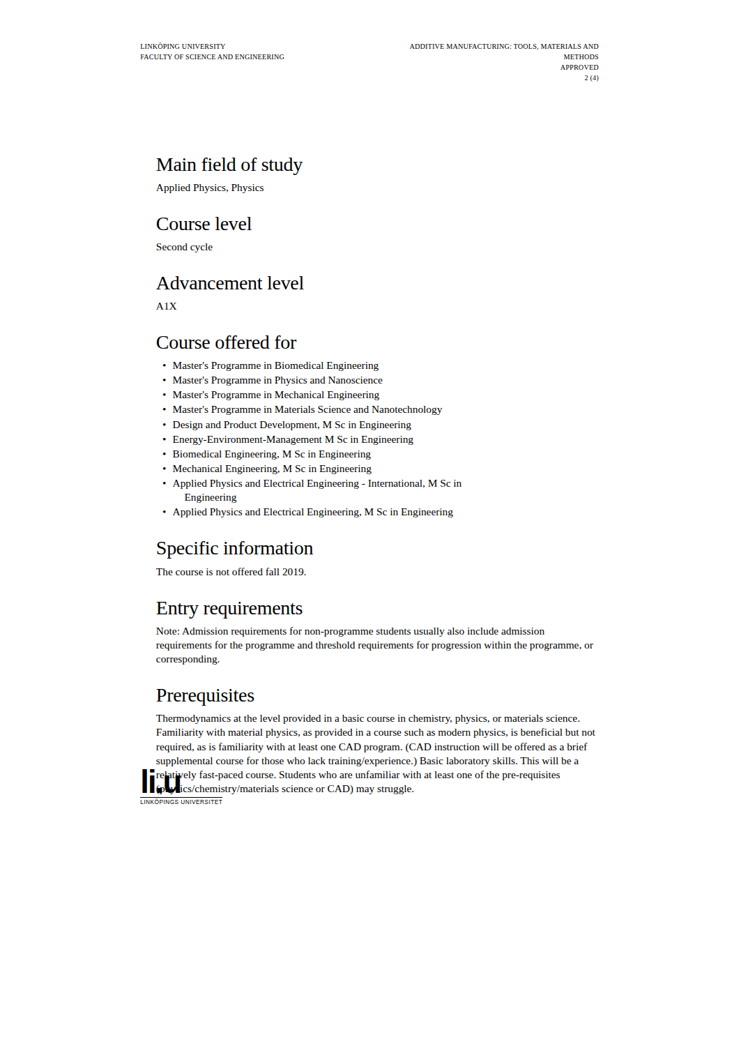Linköping University
Faculty of Science and Engineering
Additive Manufacturing: Tools, Materials and
Methods
Approved
2 (4)
Main field of study
Applied Physics, Physics
Course level
Second cycle
Advancement level
A1X
Course offered for
Master's Programme in Biomedical Engineering
Master's Programme in Physics and Nanoscience
Master's Programme in Mechanical Engineering
Master's Programme in Materials Science and Nanotechnology
Design and Product Development, M Sc in Engineering
Energy-Environment-Management M Sc in Engineering
Biomedical Engineering, M Sc in Engineering
Mechanical Engineering, M Sc in Engineering
Applied Physics and Electrical Engineering - International, M Sc inEngineering
Applied Physics and Electrical Engineering, M Sc in Engineering
Specific information
The course is not offered fall 2019.
Entry requirements
Note: Admission requirements for non-programme students usually also include admission requirements for the programme and threshold requirements for progression within the programme, or corresponding.
Prerequisites
Thermodynamics at the level provided in a basic course in chemistry, physics, or materials science. Familiarity with material physics, as provided in a course such as modern physics, is beneficial but not required, as is familiarity with at least one CAD program. (CAD instruction will be offered as a brief supplemental course for those who lack training/experience.) Basic laboratory skills. This will be a relatively fast-paced course. Students who are unfamiliar with at least one of the pre-requisites (physics/chemistry/materials science or CAD) may struggle.
li. u
LINKÖPINGS UNIVERSITET